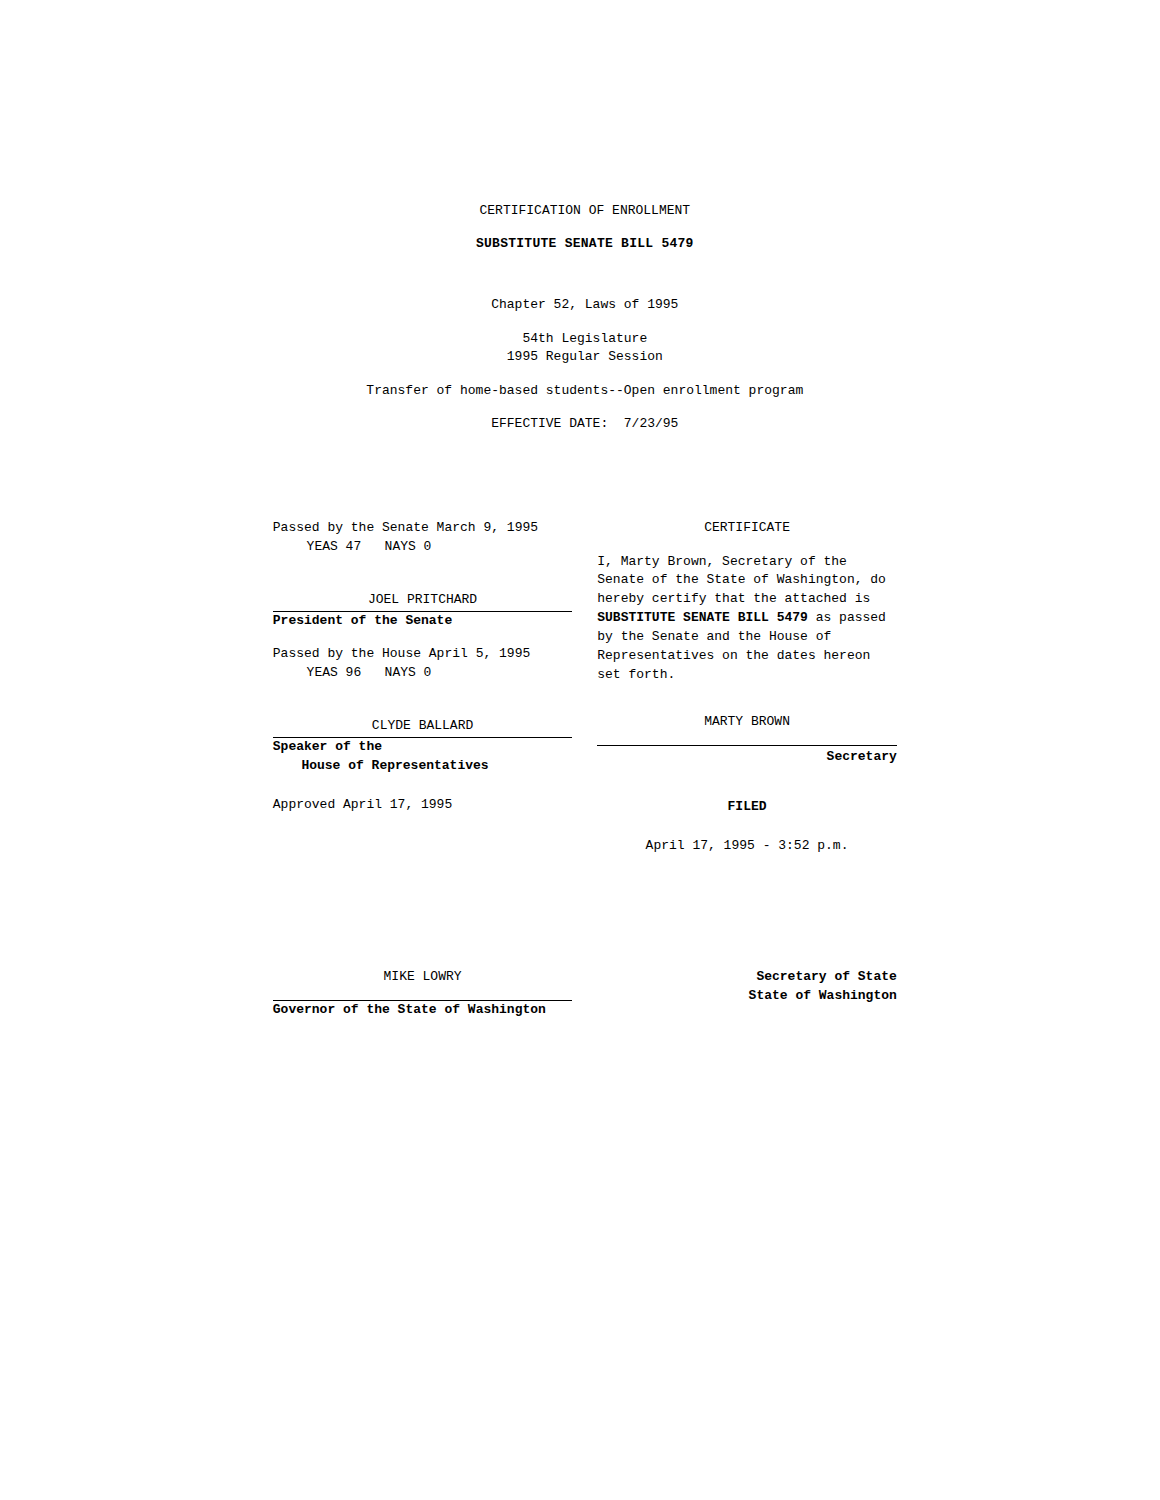CERTIFICATION OF ENROLLMENT
SUBSTITUTE SENATE BILL 5479
Chapter 52, Laws of 1995
54th Legislature
1995 Regular Session
Transfer of home-based students--Open enrollment program
EFFECTIVE DATE: 7/23/95
| Passed by the Senate March 9, 1995 YEAS 47 NAYS 0 JOEL PRITCHARD President of the Senate Passed by the House April 5, 1995 YEAS 96 NAYS 0 CLYDE BALLARD Speaker of the House of Representatives Approved April 17, 1995 | | CERTIFICATE I, Marty Brown, Secretary of the Senate of the State of Washington, do hereby certify that the attached is SUBSTITUTE SENATE BILL 5479 as passed by the Senate and the House of Representatives on the dates hereon set forth. MARTY BROWN Secretary FILED April 17, 1995 - 3:52 p.m. |
| MIKE LOWRY Governor of the State of Washington | | Secretary of State State of Washington |